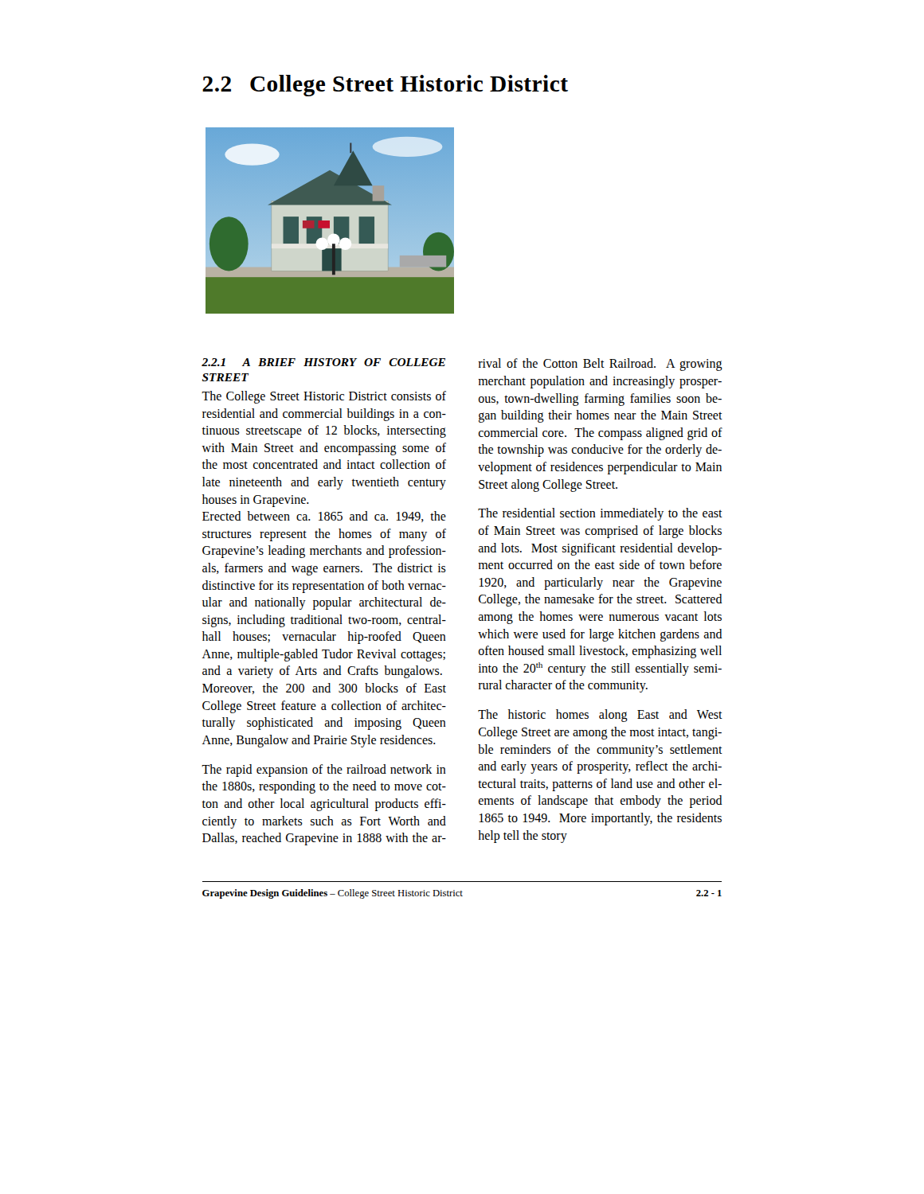2.2 College Street Historic District
2.2.1 A BRIEF HISTORY OF COLLEGE STREET
The College Street Historic District consists of residential and commercial buildings in a continuous streetscape of 12 blocks, intersecting with Main Street and encompassing some of the most concentrated and intact collection of late nineteenth and early twentieth century houses in Grapevine.
Erected between ca. 1865 and ca. 1949, the structures represent the homes of many of Grapevine’s leading merchants and professionals, farmers and wage earners. The district is distinctive for its representation of both vernacular and nationally popular architectural designs, including traditional two-room, central-hall houses; vernacular hip-roofed Queen Anne, multiple-gabled Tudor Revival cottages; and a variety of Arts and Crafts bungalows. Moreover, the 200 and 300 blocks of East College Street feature a collection of architecturally sophisticated and imposing Queen Anne, Bungalow and Prairie Style residences.
The rapid expansion of the railroad network in the 1880s, responding to the need to move cotton and other local agricultural products efficiently to markets such as Fort Worth and Dallas, reached Grapevine in 1888 with the arrival of the Cotton Belt Railroad. A growing merchant population and increasingly prosperous, town-dwelling farming families soon began building their homes near the Main Street commercial core. The compass aligned grid of the township was conducive for the orderly development of residences perpendicular to Main Street along College Street.
The residential section immediately to the east of Main Street was comprised of large blocks and lots. Most significant residential development occurred on the east side of town before 1920, and particularly near the Grapevine College, the namesake for the street. Scattered among the homes were numerous vacant lots which were used for large kitchen gardens and often housed small livestock, emphasizing well into the 20th century the still essentially semi-rural character of the community.
The historic homes along East and West College Street are among the most intact, tangible reminders of the community’s settlement and early years of prosperity, reflect the architectural traits, patterns of land use and other elements of landscape that embody the period 1865 to 1949. More importantly, the residents help tell the story
Grapevine Design Guidelines – College Street Historic District
2.2 - 1